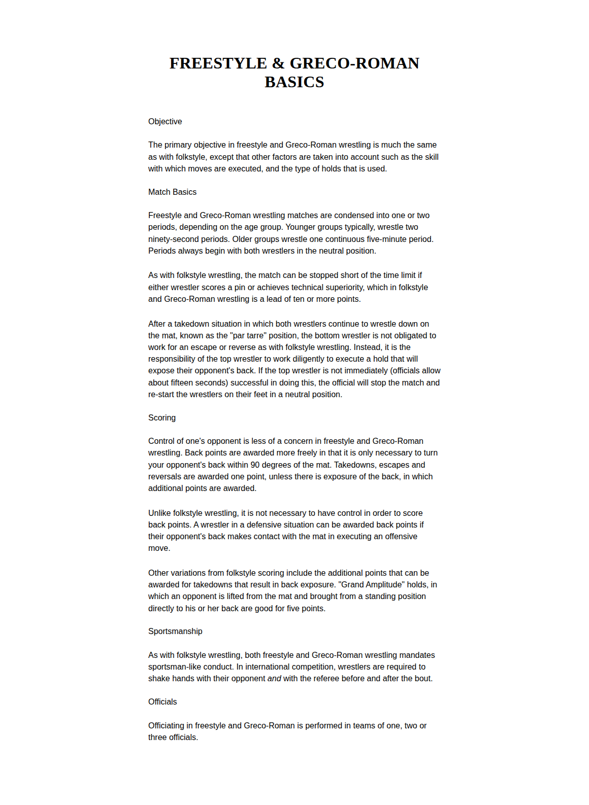FREESTYLE & GRECO-ROMAN BASICS
Objective
The primary objective in freestyle and Greco-Roman wrestling is much the same as with folkstyle, except that other factors are taken into account such as the skill with which moves are executed, and the type of holds that is used.
Match Basics
Freestyle and Greco-Roman wrestling matches are condensed into one or two periods, depending on the age group. Younger groups typically, wrestle two ninety-second periods. Older groups wrestle one continuous five-minute period. Periods always begin with both wrestlers in the neutral position.
As with folkstyle wrestling, the match can be stopped short of the time limit if either wrestler scores a pin or achieves technical superiority, which in folkstyle and Greco-Roman wrestling is a lead of ten or more points.
After a takedown situation in which both wrestlers continue to wrestle down on the mat, known as the "par tarre" position, the bottom wrestler is not obligated to work for an escape or reverse as with folkstyle wrestling. Instead, it is the responsibility of the top wrestler to work diligently to execute a hold that will expose their opponent's back. If the top wrestler is not immediately (officials allow about fifteen seconds) successful in doing this, the official will stop the match and re-start the wrestlers on their feet in a neutral position.
Scoring
Control of one's opponent is less of a concern in freestyle and Greco-Roman wrestling. Back points are awarded more freely in that it is only necessary to turn your opponent's back within 90 degrees of the mat. Takedowns, escapes and reversals are awarded one point, unless there is exposure of the back, in which additional points are awarded.
Unlike folkstyle wrestling, it is not necessary to have control in order to score back points. A wrestler in a defensive situation can be awarded back points if their opponent's back makes contact with the mat in executing an offensive move.
Other variations from folkstyle scoring include the additional points that can be awarded for takedowns that result in back exposure. "Grand Amplitude" holds, in which an opponent is lifted from the mat and brought from a standing position directly to his or her back are good for five points.
Sportsmanship
As with folkstyle wrestling, both freestyle and Greco-Roman wrestling mandates sportsman-like conduct. In international competition, wrestlers are required to shake hands with their opponent and with the referee before and after the bout.
Officials
Officiating in freestyle and Greco-Roman is performed in teams of one, two or three officials.